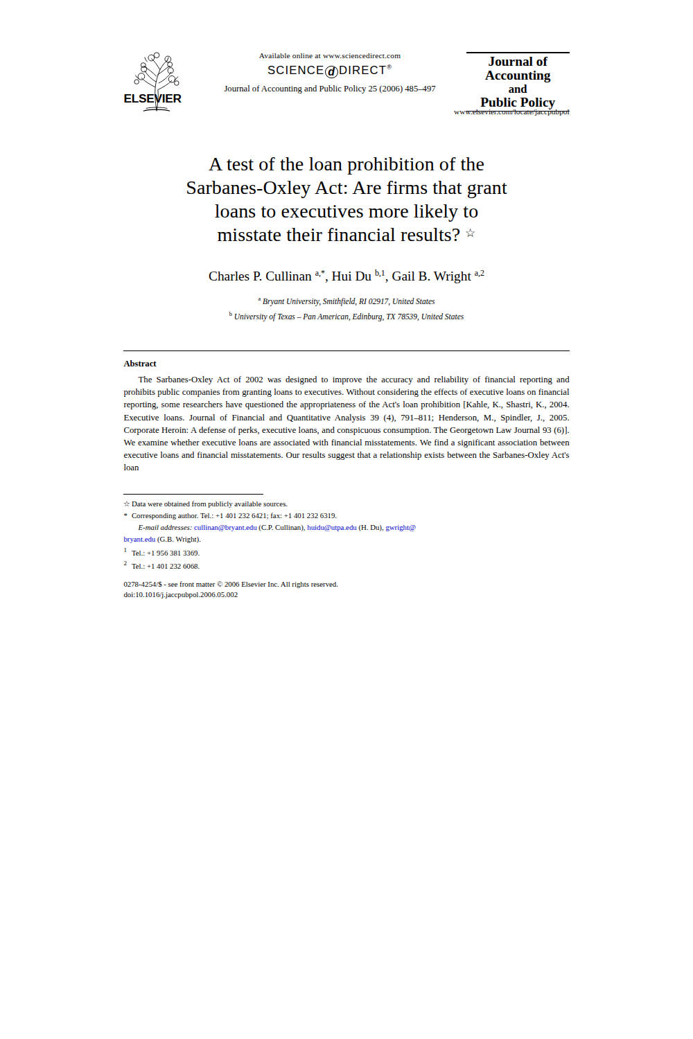Available online at www.sciencedirect.com
SCIENCE dDIRECT®
Journal of Accounting and Public Policy 25 (2006) 485–497
Journal of
Accounting
and
Public Policy
ELSEVIER
www.elsevier.com/locate/jaccpubpol
A test of the loan prohibition of the
Sarbanes-Oxley Act: Are firms that grant
loans to executives more likely to
misstate their financial results? ☆
Charles P. Cullinan a,*, Hui Du b,1, Gail B. Wright a,2
a Bryant University, Smithfield, RI 02917, United States
b University of Texas – Pan American, Edinburg, TX 78539, United States
Abstract
The Sarbanes-Oxley Act of 2002 was designed to improve the accuracy and reliability of financial reporting and prohibits public companies from granting loans to executives. Without considering the effects of executive loans on financial reporting, some researchers have questioned the appropriateness of the Act's loan prohibition [Kahle, K., Shastri, K., 2004. Executive loans. Journal of Financial and Quantitative Analysis 39 (4), 791–811; Henderson, M., Spindler, J., 2005. Corporate Heroin: A defense of perks, executive loans, and conspicuous consumption. The Georgetown Law Journal 93 (6)]. We examine whether executive loans are associated with financial misstatements. We find a significant association between executive loans and financial misstatements. Our results suggest that a relationship exists between the Sarbanes-Oxley Act's loan
☆Data were obtained from publicly available sources.
*Corresponding author. Tel.: +1 401 232 6421; fax: +1 401 232 6319.
E-mail addresses: cullinan@bryant.edu (C.P. Cullinan), huidu@utpa.edu (H. Du), gwright@
bryant.edu (G.B. Wright).
1 Tel.: +1 956 381 3369.
2 Tel.: +1 401 232 6068.
0278-4254/$ - see front matter © 2006 Elsevier Inc. All rights reserved. doi:10.1016/j.jaccpubpol.2006.05.002